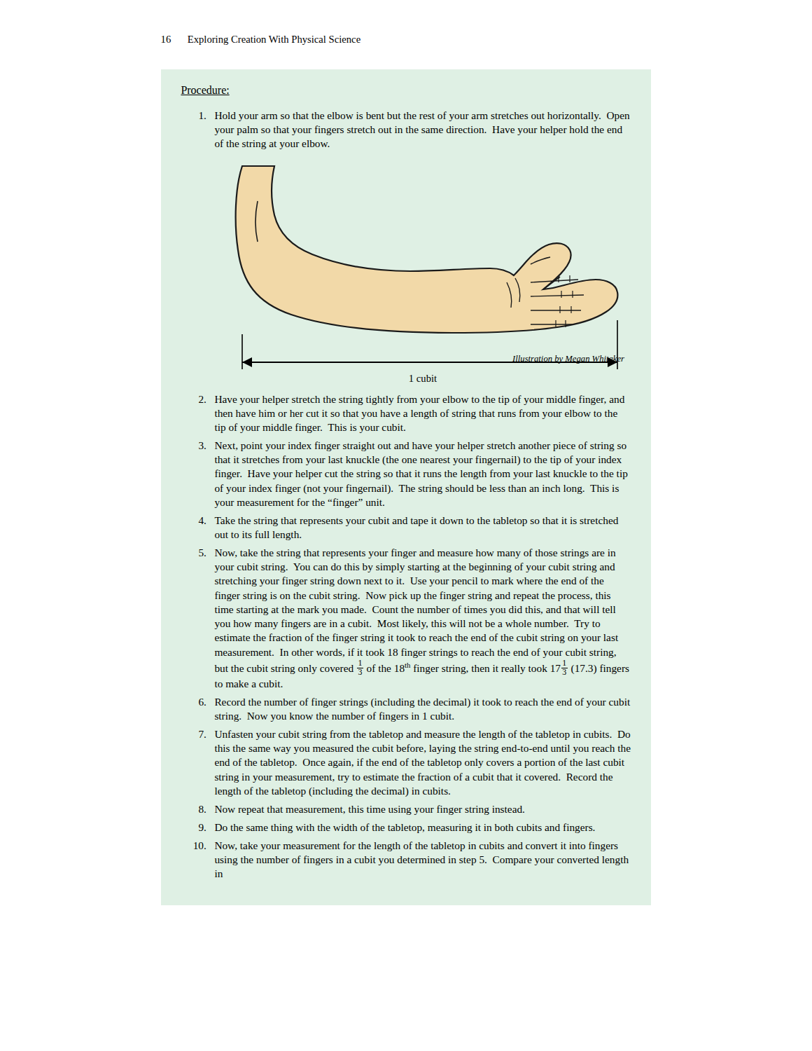16 Exploring Creation With Physical Science
Procedure:
Hold your arm so that the elbow is bent but the rest of your arm stretches out horizontally. Open your palm so that your fingers stretch out in the same direction. Have your helper hold the end of the string at your elbow.
Illustration by Megan Whitaker
1 cubit
Have your helper stretch the string tightly from your elbow to the tip of your middle finger, and then have him or her cut it so that you have a length of string that runs from your elbow to the tip of your middle finger. This is your cubit.
Next, point your index finger straight out and have your helper stretch another piece of string so that it stretches from your last knuckle (the one nearest your fingernail) to the tip of your index finger. Have your helper cut the string so that it runs the length from your last knuckle to the tip of your index finger (not your fingernail). The string should be less than an inch long. This is your measurement for the “finger” unit.
Take the string that represents your cubit and tape it down to the tabletop so that it is stretched out to its full length.
Now, take the string that represents your finger and measure how many of those strings are in your cubit string. You can do this by simply starting at the beginning of your cubit string and stretching your finger string down next to it. Use your pencil to mark where the end of the finger string is on the cubit string. Now pick up the finger string and repeat the process, this time starting at the mark you made. Count the number of times you did this, and that will tell you how many fingers are in a cubit. Most likely, this will not be a whole number. Try to estimate the fraction of the finger string it took to reach the end of the cubit string on your last measurement. In other words, if it took 18 finger strings to reach the end of your cubit string, but the cubit string only covered 13 of the 18th finger string, then it really took 1713 (17.3) fingers to make a cubit.
Record the number of finger strings (including the decimal) it took to reach the end of your cubit string. Now you know the number of fingers in 1 cubit.
Unfasten your cubit string from the tabletop and measure the length of the tabletop in cubits. Do this the same way you measured the cubit before, laying the string end-to-end until you reach the end of the tabletop. Once again, if the end of the tabletop only covers a portion of the last cubit string in your measurement, try to estimate the fraction of a cubit that it covered. Record the length of the tabletop (including the decimal) in cubits.
Now repeat that measurement, this time using your finger string instead.
Do the same thing with the width of the tabletop, measuring it in both cubits and fingers.
Now, take your measurement for the length of the tabletop in cubits and convert it into fingers using the number of fingers in a cubit you determined in step 5. Compare your converted length in